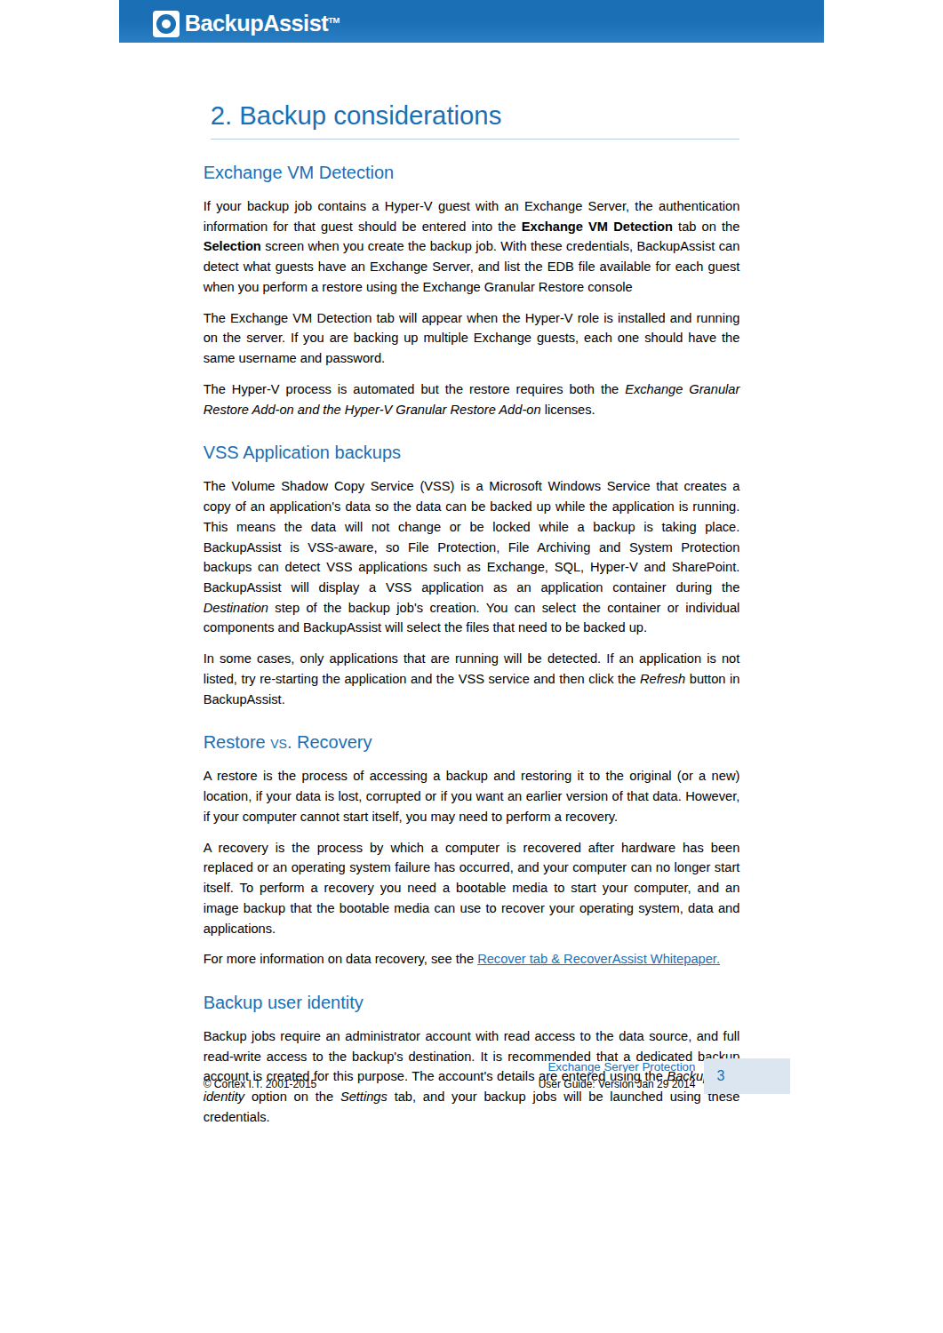Backup Assist TM
2. Backup considerations
Exchange VM Detection
If your backup job contains a Hyper-V guest with an Exchange Server, the authentication information for that guest should be entered into the Exchange VM Detection tab on the Selection screen when you create the backup job. With these credentials, BackupAssist can detect what guests have an Exchange Server, and list the EDB file available for each guest when you perform a restore using the Exchange Granular Restore console
The Exchange VM Detection tab will appear when the Hyper-V role is installed and running on the server. If you are backing up multiple Exchange guests, each one should have the same username and password.
The Hyper-V process is automated but the restore requires both the Exchange Granular Restore Add-on and the Hyper-V Granular Restore Add-on licenses.
VSS Application backups
The Volume Shadow Copy Service (VSS) is a Microsoft Windows Service that creates a copy of an application's data so the data can be backed up while the application is running. This means the data will not change or be locked while a backup is taking place. BackupAssist is VSS-aware, so File Protection, File Archiving and System Protection backups can detect VSS applications such as Exchange, SQL, Hyper-V and SharePoint. BackupAssist will display a VSS application as an application container during the Destination step of the backup job's creation. You can select the container or individual components and BackupAssist will select the files that need to be backed up.
In some cases, only applications that are running will be detected. If an application is not listed, try re-starting the application and the VSS service and then click the Refresh button in BackupAssist.
Restore vs. Recovery
A restore is the process of accessing a backup and restoring it to the original (or a new) location, if your data is lost, corrupted or if you want an earlier version of that data. However, if your computer cannot start itself, you may need to perform a recovery.
A recovery is the process by which a computer is recovered after hardware has been replaced or an operating system failure has occurred, and your computer can no longer start itself. To perform a recovery you need a bootable media to start your computer, and an image backup that the bootable media can use to recover your operating system, data and applications.
For more information on data recovery, see the Recover tab & RecoverAssist Whitepaper.
Backup user identity
Backup jobs require an administrator account with read access to the data source, and full read-write access to the backup's destination. It is recommended that a dedicated backup account is created for this purpose. The account's details are entered using the Backup user identity option on the Settings tab, and your backup jobs will be launched using these credentials.
© Cortex I.T. 2001-2015
Exchange Server Protection
User Guide: Version Jan 29 2014
3